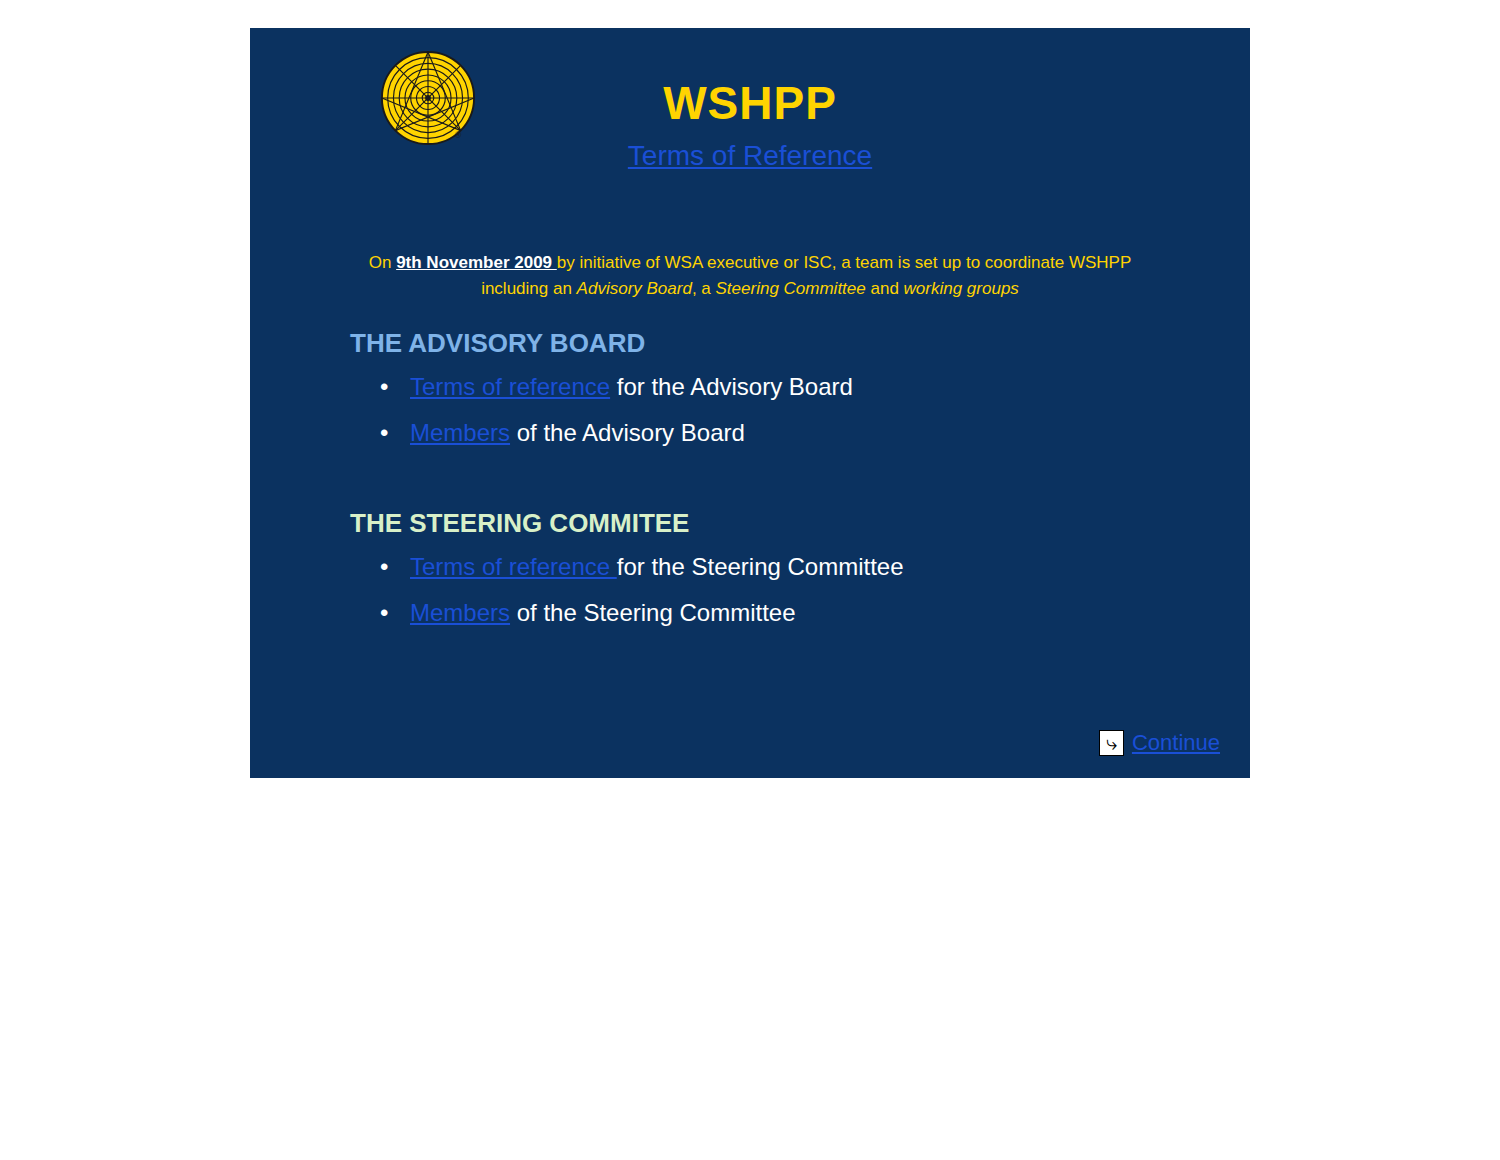®
WSHPP
Terms of Reference
On 9th November 2009 by initiative of WSA executive or ISC, a team is set up to coordinate WSHPP including an Advisory Board, a Steering Committee and working groups
THE ADVISORY BOARD
Terms of reference for the Advisory Board
Members of the Advisory Board
THE STEERING COMMITEE
Terms of reference for the Steering Committee
Members of the Steering Committee
⤷ Continue